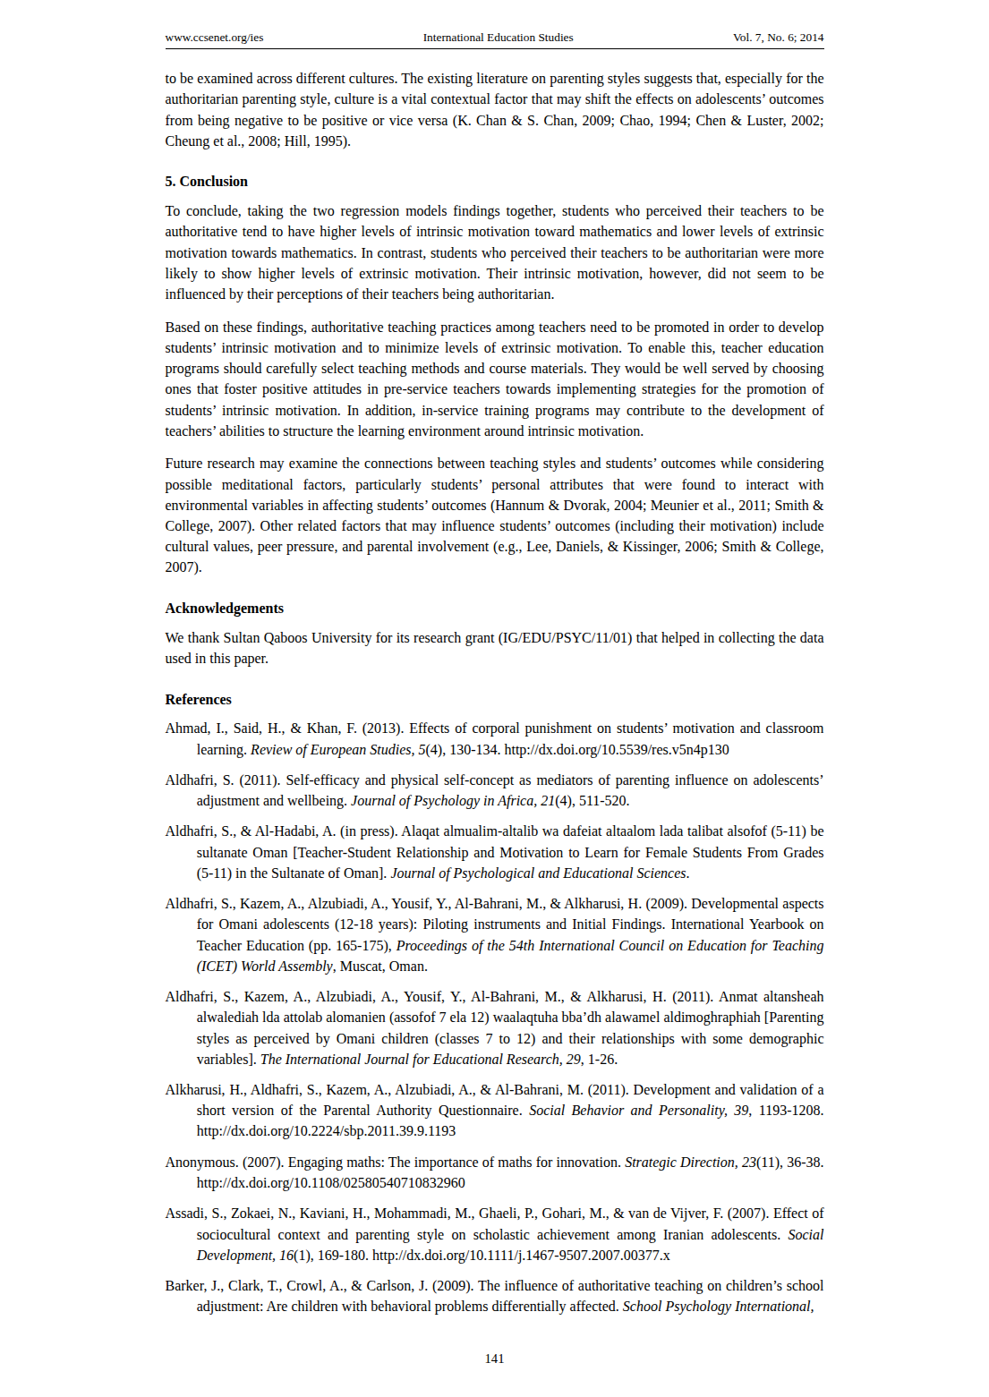www.ccsenet.org/ies International Education Studies Vol. 7, No. 6; 2014
to be examined across different cultures. The existing literature on parenting styles suggests that, especially for the authoritarian parenting style, culture is a vital contextual factor that may shift the effects on adolescents’ outcomes from being negative to be positive or vice versa (K. Chan & S. Chan, 2009; Chao, 1994; Chen & Luster, 2002; Cheung et al., 2008; Hill, 1995).
5. Conclusion
To conclude, taking the two regression models findings together, students who perceived their teachers to be authoritative tend to have higher levels of intrinsic motivation toward mathematics and lower levels of extrinsic motivation towards mathematics. In contrast, students who perceived their teachers to be authoritarian were more likely to show higher levels of extrinsic motivation. Their intrinsic motivation, however, did not seem to be influenced by their perceptions of their teachers being authoritarian.
Based on these findings, authoritative teaching practices among teachers need to be promoted in order to develop students’ intrinsic motivation and to minimize levels of extrinsic motivation. To enable this, teacher education programs should carefully select teaching methods and course materials. They would be well served by choosing ones that foster positive attitudes in pre-service teachers towards implementing strategies for the promotion of students’ intrinsic motivation. In addition, in-service training programs may contribute to the development of teachers’ abilities to structure the learning environment around intrinsic motivation.
Future research may examine the connections between teaching styles and students’ outcomes while considering possible meditational factors, particularly students’ personal attributes that were found to interact with environmental variables in affecting students’ outcomes (Hannum & Dvorak, 2004; Meunier et al., 2011; Smith & College, 2007). Other related factors that may influence students’ outcomes (including their motivation) include cultural values, peer pressure, and parental involvement (e.g., Lee, Daniels, & Kissinger, 2006; Smith & College, 2007).
Acknowledgements
We thank Sultan Qaboos University for its research grant (IG/EDU/PSYC/11/01) that helped in collecting the data used in this paper.
References
Ahmad, I., Said, H., & Khan, F. (2013). Effects of corporal punishment on students’ motivation and classroom learning. Review of European Studies, 5(4), 130-134. http://dx.doi.org/10.5539/res.v5n4p130
Aldhafri, S. (2011). Self-efficacy and physical self-concept as mediators of parenting influence on adolescents’ adjustment and wellbeing. Journal of Psychology in Africa, 21(4), 511-520.
Aldhafri, S., & Al-Hadabi, A. (in press). Alaqat almualim-altalib wa dafeiat altaalom lada talibat alsofof (5-11) be sultanate Oman [Teacher-Student Relationship and Motivation to Learn for Female Students From Grades (5-11) in the Sultanate of Oman]. Journal of Psychological and Educational Sciences.
Aldhafri, S., Kazem, A., Alzubiadi, A., Yousif, Y., Al-Bahrani, M., & Alkharusi, H. (2009). Developmental aspects for Omani adolescents (12-18 years): Piloting instruments and Initial Findings. International Yearbook on Teacher Education (pp. 165-175), Proceedings of the 54th International Council on Education for Teaching (ICET) World Assembly, Muscat, Oman.
Aldhafri, S., Kazem, A., Alzubiadi, A., Yousif, Y., Al-Bahrani, M., & Alkharusi, H. (2011). Anmat altansheah alwalediah lda attolab alomanien (assofof 7 ela 12) waalaqtuha bba’dh alawamel aldimoghraphiah [Parenting styles as perceived by Omani children (classes 7 to 12) and their relationships with some demographic variables]. The International Journal for Educational Research, 29, 1-26.
Alkharusi, H., Aldhafri, S., Kazem, A., Alzubiadi, A., & Al-Bahrani, M. (2011). Development and validation of a short version of the Parental Authority Questionnaire. Social Behavior and Personality, 39, 1193-1208. http://dx.doi.org/10.2224/sbp.2011.39.9.1193
Anonymous. (2007). Engaging maths: The importance of maths for innovation. Strategic Direction, 23(11), 36-38. http://dx.doi.org/10.1108/02580540710832960
Assadi, S., Zokaei, N., Kaviani, H., Mohammadi, M., Ghaeli, P., Gohari, M., & van de Vijver, F. (2007). Effect of sociocultural context and parenting style on scholastic achievement among Iranian adolescents. Social Development, 16(1), 169-180. http://dx.doi.org/10.1111/j.1467-9507.2007.00377.x
Barker, J., Clark, T., Crowl, A., & Carlson, J. (2009). The influence of authoritative teaching on children’s school adjustment: Are children with behavioral problems differentially affected. School Psychology International,
141